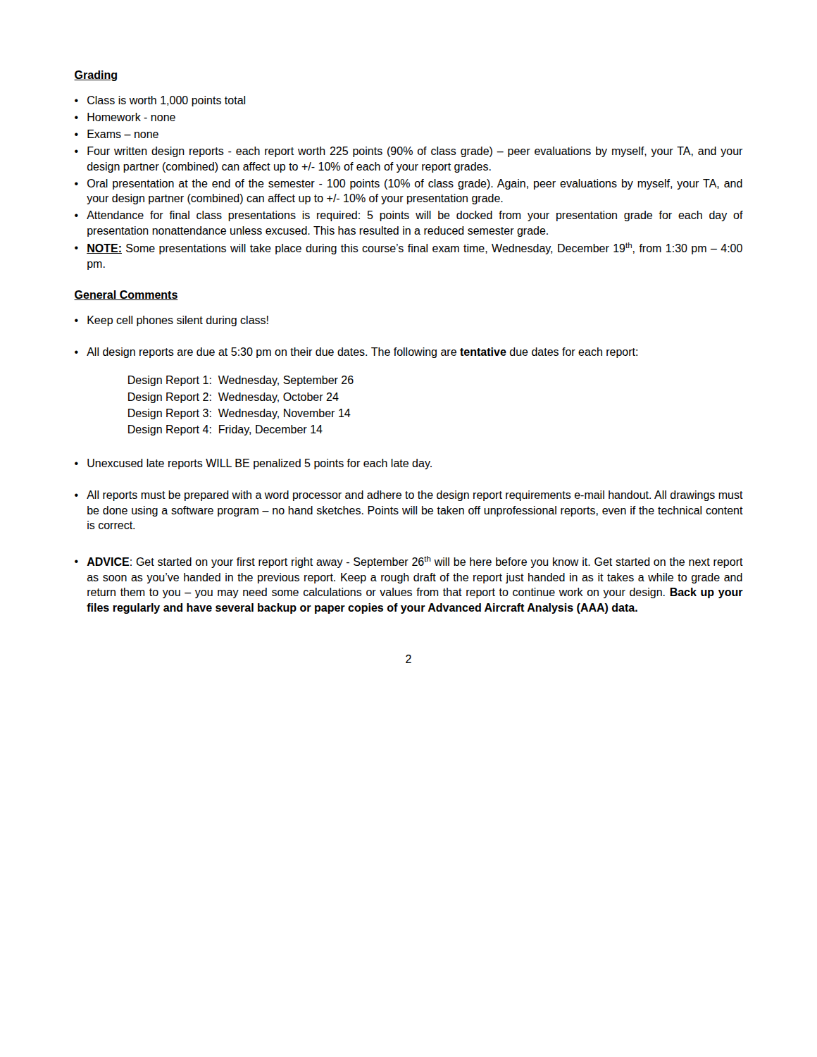Grading
Class is worth 1,000 points total
Homework - none
Exams – none
Four written design reports - each report worth 225 points (90% of class grade) – peer evaluations by myself, your TA, and your design partner (combined) can affect up to +/- 10% of each of your report grades.
Oral presentation at the end of the semester - 100 points (10% of class grade). Again, peer evaluations by myself, your TA, and your design partner (combined) can affect up to +/- 10% of your presentation grade.
Attendance for final class presentations is required: 5 points will be docked from your presentation grade for each day of presentation nonattendance unless excused. This has resulted in a reduced semester grade.
NOTE: Some presentations will take place during this course’s final exam time, Wednesday, December 19th, from 1:30 pm – 4:00 pm.
General Comments
Keep cell phones silent during class!
All design reports are due at 5:30 pm on their due dates. The following are tentative due dates for each report:
Design Report 1: Wednesday, September 26
Design Report 2: Wednesday, October 24
Design Report 3: Wednesday, November 14
Design Report 4: Friday, December 14
Unexcused late reports WILL BE penalized 5 points for each late day.
All reports must be prepared with a word processor and adhere to the design report requirements e-mail handout. All drawings must be done using a software program – no hand sketches. Points will be taken off unprofessional reports, even if the technical content is correct.
ADVICE: Get started on your first report right away - September 26th will be here before you know it. Get started on the next report as soon as you’ve handed in the previous report. Keep a rough draft of the report just handed in as it takes a while to grade and return them to you – you may need some calculations or values from that report to continue work on your design. Back up your files regularly and have several backup or paper copies of your Advanced Aircraft Analysis (AAA) data.
2